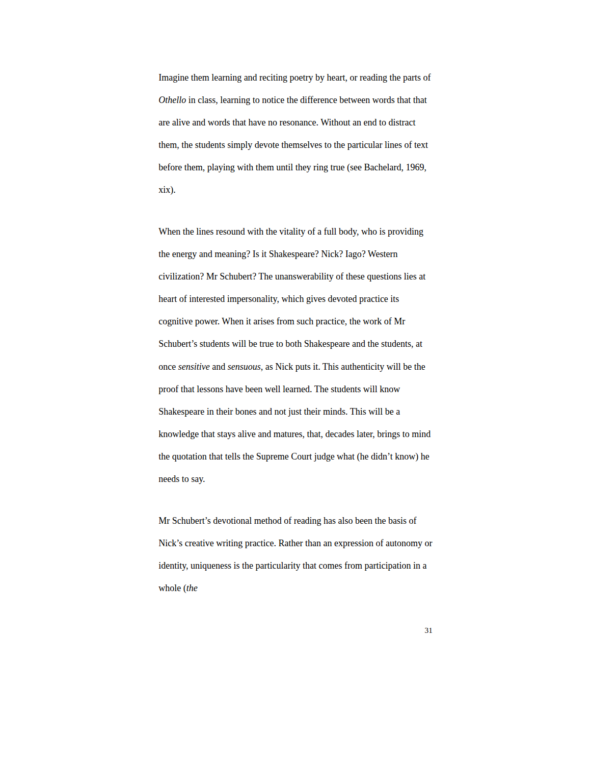Imagine them learning and reciting poetry by heart, or reading the parts of Othello in class, learning to notice the difference between words that that are alive and words that have no resonance. Without an end to distract them, the students simply devote themselves to the particular lines of text before them, playing with them until they ring true (see Bachelard, 1969, xix).
When the lines resound with the vitality of a full body, who is providing the energy and meaning? Is it Shakespeare? Nick? Iago? Western civilization? Mr Schubert? The unanswerability of these questions lies at heart of interested impersonality, which gives devoted practice its cognitive power. When it arises from such practice, the work of Mr Schubert’s students will be true to both Shakespeare and the students, at once sensitive and sensuous, as Nick puts it. This authenticity will be the proof that lessons have been well learned. The students will know Shakespeare in their bones and not just their minds. This will be a knowledge that stays alive and matures, that, decades later, brings to mind the quotation that tells the Supreme Court judge what (he didn’t know) he needs to say.
Mr Schubert’s devotional method of reading has also been the basis of Nick’s creative writing practice. Rather than an expression of autonomy or identity, uniqueness is the particularity that comes from participation in a whole (the
31